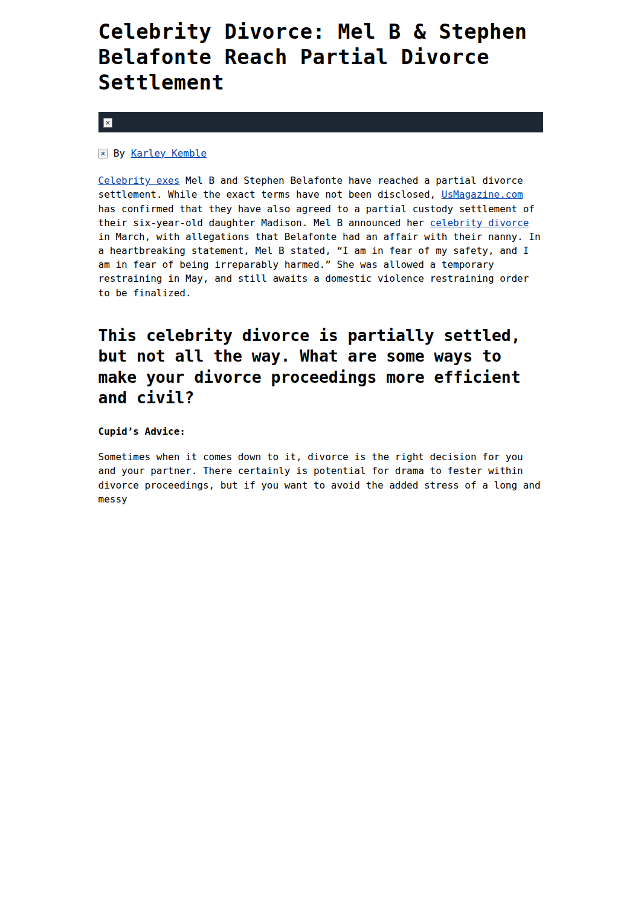Celebrity Divorce: Mel B & Stephen Belafonte Reach Partial Divorce Settlement
✕
✕ By Karley Kemble
Celebrity exes Mel B and Stephen Belafonte have reached a partial divorce settlement. While the exact terms have not been disclosed, UsMagazine.com has confirmed that they have also agreed to a partial custody settlement of their six-year-old daughter Madison. Mel B announced her celebrity divorce in March, with allegations that Belafonte had an affair with their nanny. In a heartbreaking statement, Mel B stated, “I am in fear of my safety, and I am in fear of being irreparably harmed.” She was allowed a temporary restraining in May, and still awaits a domestic violence restraining order to be finalized.
This celebrity divorce is partially settled, but not all the way. What are some ways to make your divorce proceedings more efficient and civil?
Cupid’s Advice:
Sometimes when it comes down to it, divorce is the right decision for you and your partner. There certainly is potential for drama to fester within divorce proceedings, but if you want to avoid the added stress of a long and messy